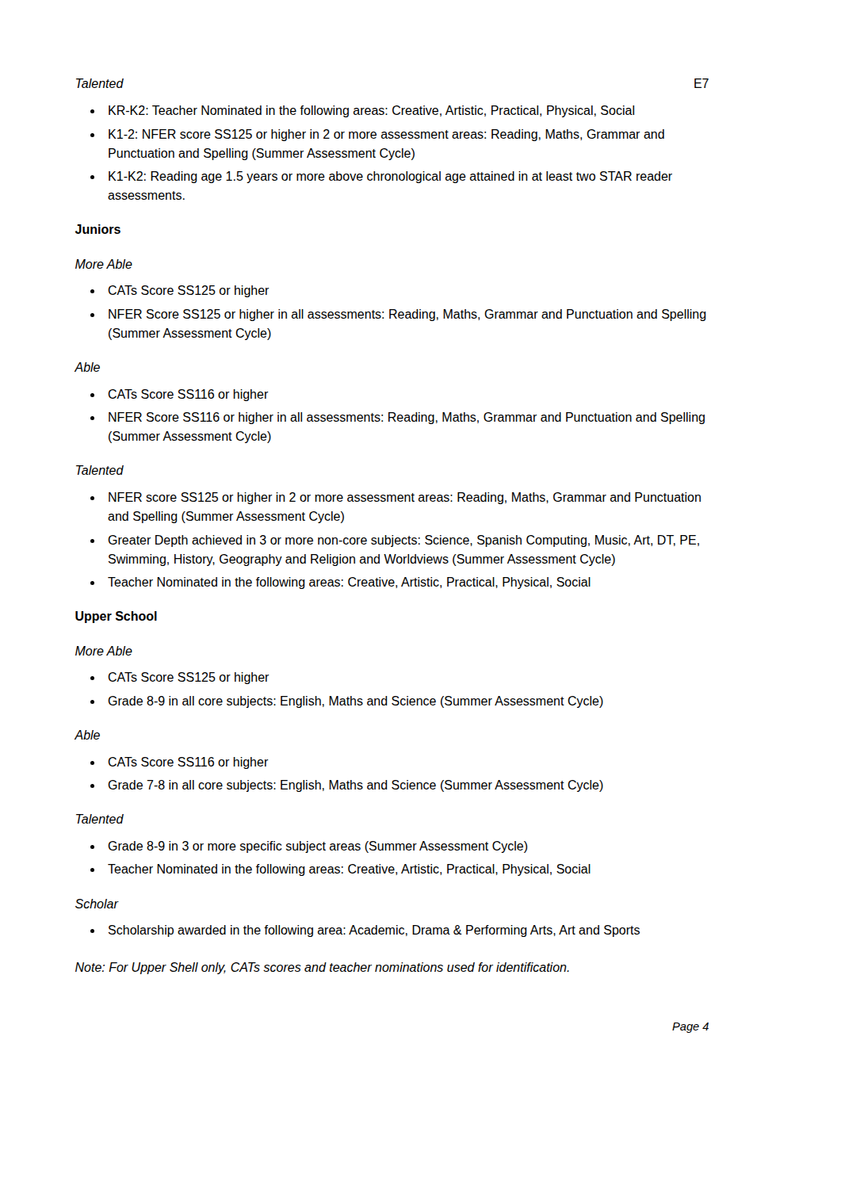E7
Talented
KR-K2: Teacher Nominated in the following areas: Creative, Artistic, Practical, Physical, Social
K1-2: NFER score SS125 or higher in 2 or more assessment areas: Reading, Maths, Grammar and Punctuation and Spelling (Summer Assessment Cycle)
K1-K2: Reading age 1.5 years or more above chronological age attained in at least two STAR reader assessments.
Juniors
More Able
CATs Score SS125 or higher
NFER Score SS125 or higher in all assessments: Reading, Maths, Grammar and Punctuation and Spelling (Summer Assessment Cycle)
Able
CATs Score SS116 or higher
NFER Score SS116 or higher in all assessments: Reading, Maths, Grammar and Punctuation and Spelling (Summer Assessment Cycle)
Talented
NFER score SS125 or higher in 2 or more assessment areas: Reading, Maths, Grammar and Punctuation and Spelling (Summer Assessment Cycle)
Greater Depth achieved in 3 or more non-core subjects: Science, Spanish Computing, Music, Art, DT, PE, Swimming, History, Geography and Religion and Worldviews (Summer Assessment Cycle)
Teacher Nominated in the following areas: Creative, Artistic, Practical, Physical, Social
Upper School
More Able
CATs Score SS125 or higher
Grade 8-9 in all core subjects: English, Maths and Science (Summer Assessment Cycle)
Able
CATs Score SS116 or higher
Grade 7-8 in all core subjects: English, Maths and Science (Summer Assessment Cycle)
Talented
Grade 8-9 in 3 or more specific subject areas (Summer Assessment Cycle)
Teacher Nominated in the following areas: Creative, Artistic, Practical, Physical, Social
Scholar
Scholarship awarded in the following area: Academic, Drama & Performing Arts, Art and Sports
Note: For Upper Shell only, CATs scores and teacher nominations used for identification.
Page 4